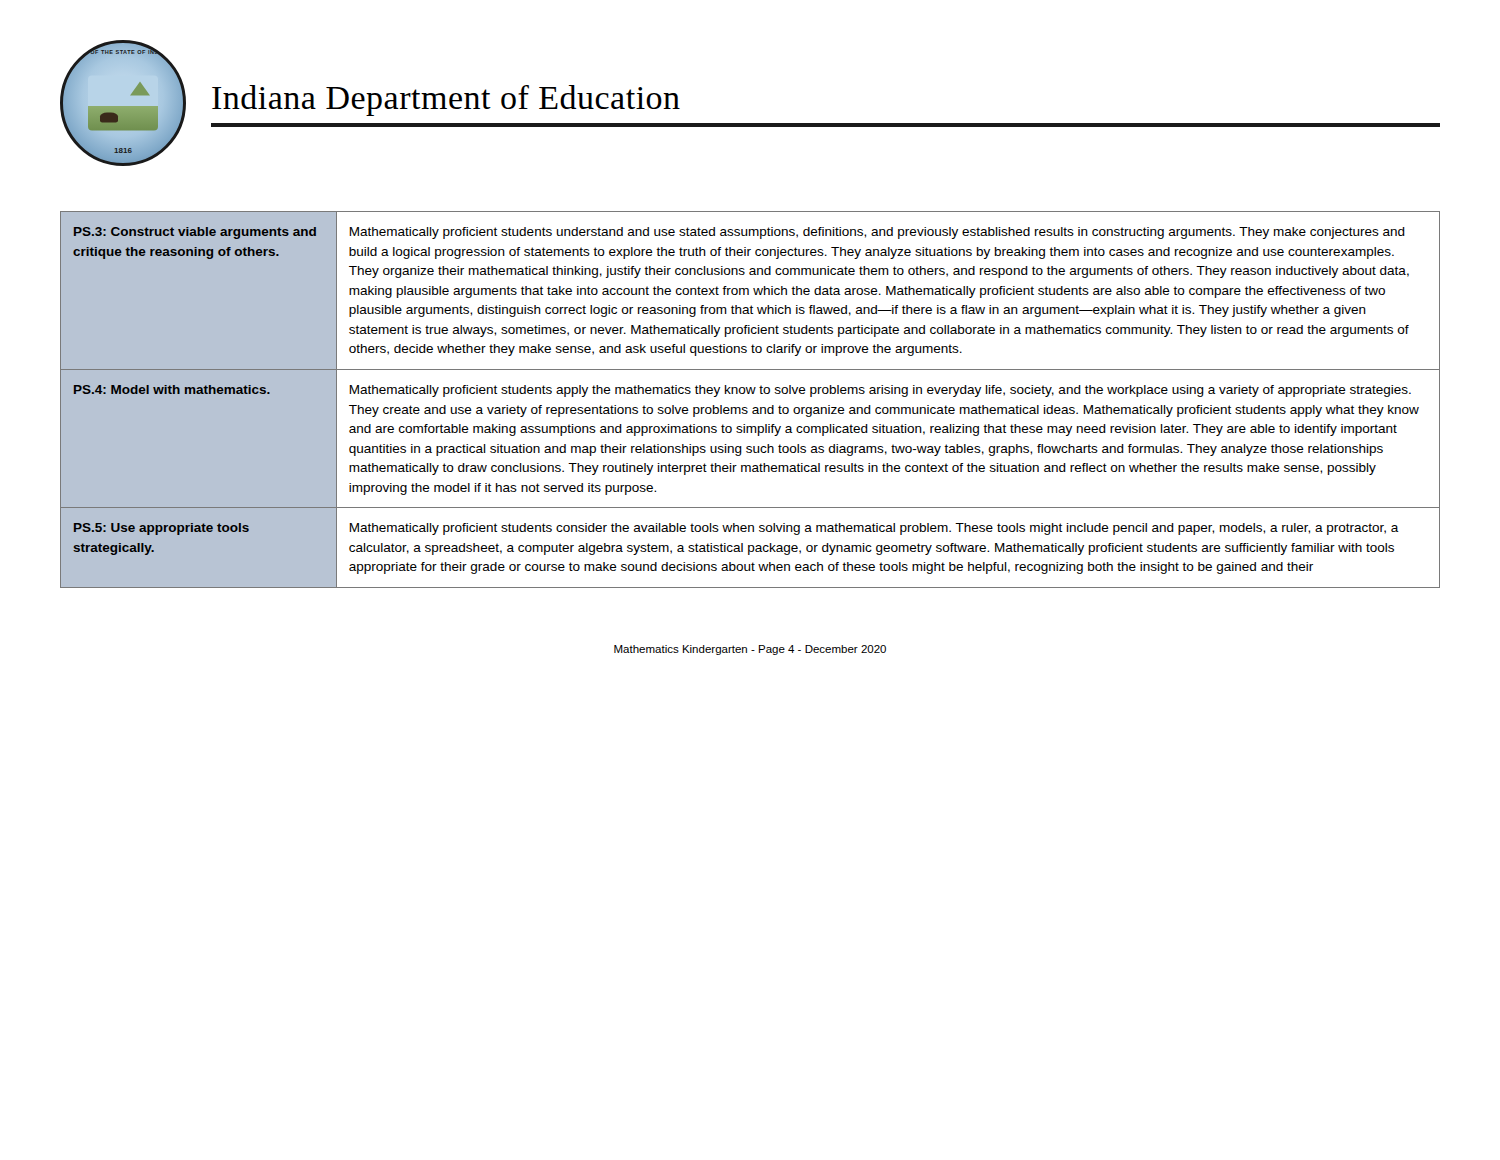Indiana Department of Education
| PS.3: Construct viable arguments and critique the reasoning of others. | Mathematically proficient students understand and use stated assumptions, definitions, and previously established results in constructing arguments. They make conjectures and build a logical progression of statements to explore the truth of their conjectures. They analyze situations by breaking them into cases and recognize and use counterexamples. They organize their mathematical thinking, justify their conclusions and communicate them to others, and respond to the arguments of others. They reason inductively about data, making plausible arguments that take into account the context from which the data arose. Mathematically proficient students are also able to compare the effectiveness of two plausible arguments, distinguish correct logic or reasoning from that which is flawed, and—if there is a flaw in an argument—explain what it is. They justify whether a given statement is true always, sometimes, or never. Mathematically proficient students participate and collaborate in a mathematics community. They listen to or read the arguments of others, decide whether they make sense, and ask useful questions to clarify or improve the arguments. |
| PS.4: Model with mathematics. | Mathematically proficient students apply the mathematics they know to solve problems arising in everyday life, society, and the workplace using a variety of appropriate strategies. They create and use a variety of representations to solve problems and to organize and communicate mathematical ideas. Mathematically proficient students apply what they know and are comfortable making assumptions and approximations to simplify a complicated situation, realizing that these may need revision later. They are able to identify important quantities in a practical situation and map their relationships using such tools as diagrams, two-way tables, graphs, flowcharts and formulas. They analyze those relationships mathematically to draw conclusions. They routinely interpret their mathematical results in the context of the situation and reflect on whether the results make sense, possibly improving the model if it has not served its purpose. |
| PS.5: Use appropriate tools strategically. | Mathematically proficient students consider the available tools when solving a mathematical problem. These tools might include pencil and paper, models, a ruler, a protractor, a calculator, a spreadsheet, a computer algebra system, a statistical package, or dynamic geometry software. Mathematically proficient students are sufficiently familiar with tools appropriate for their grade or course to make sound decisions about when each of these tools might be helpful, recognizing both the insight to be gained and their |
Mathematics Kindergarten - Page 4 - December 2020